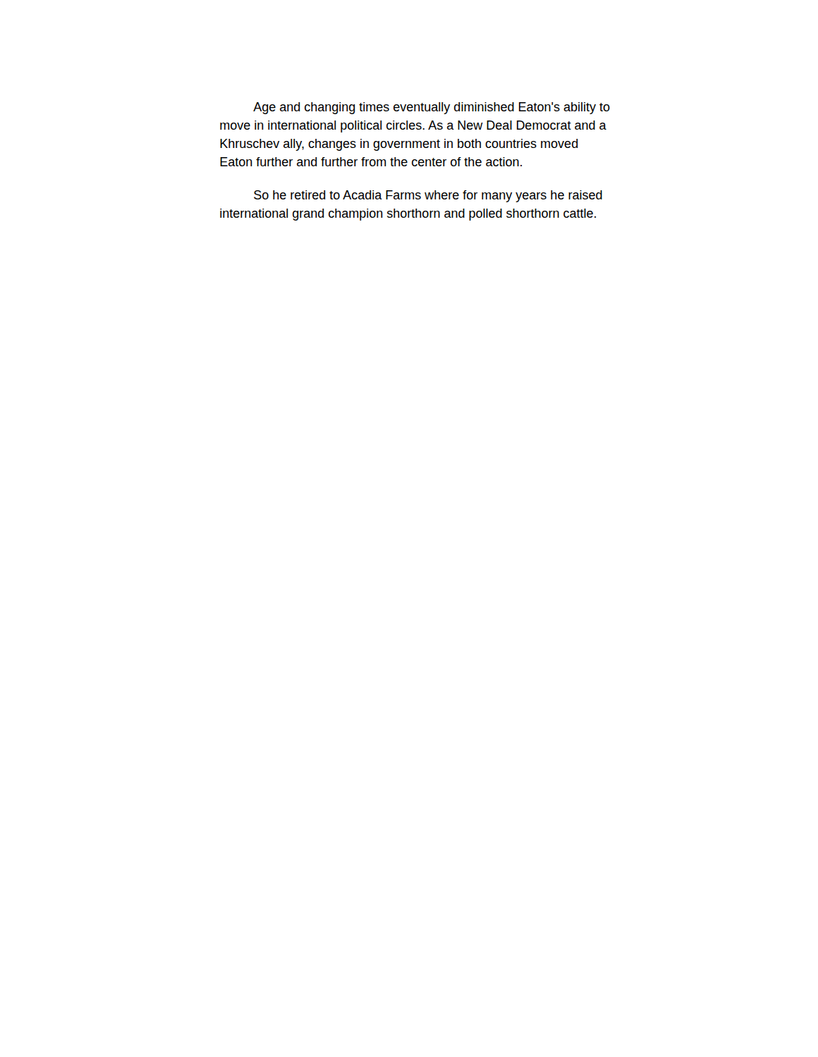Age and changing times eventually diminished Eaton's ability to move in international political circles. As a New Deal Democrat and a Khruschev ally, changes in government in both countries moved Eaton further and further from the center of the action.
So he retired to Acadia Farms where for many years he raised international grand champion shorthorn and polled shorthorn cattle.